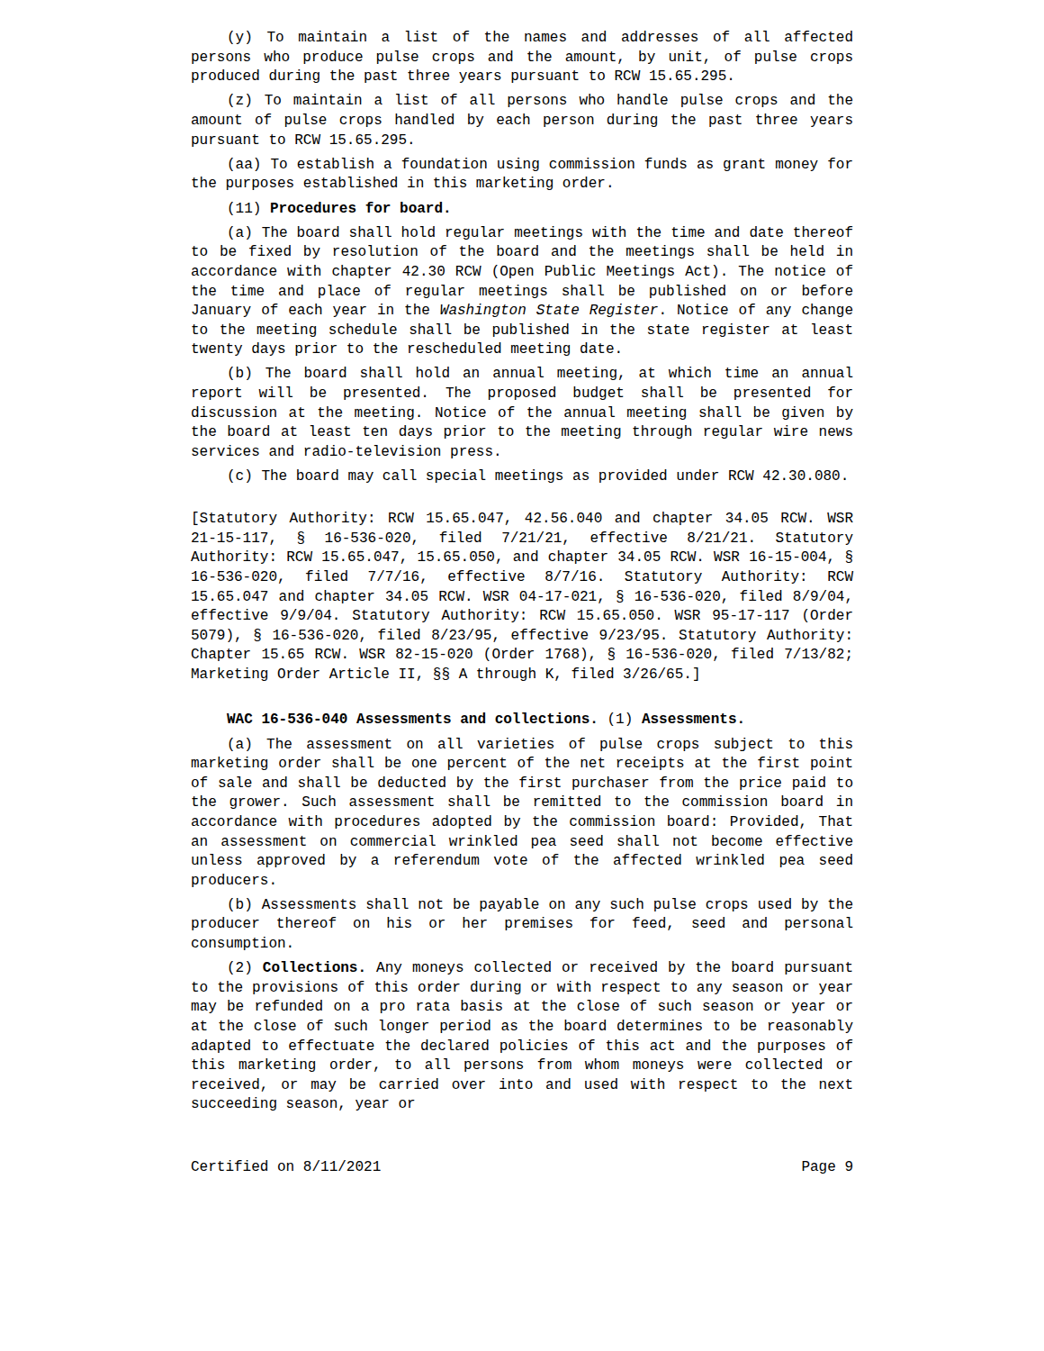(y) To maintain a list of the names and addresses of all affected persons who produce pulse crops and the amount, by unit, of pulse crops produced during the past three years pursuant to RCW 15.65.295.
(z) To maintain a list of all persons who handle pulse crops and the amount of pulse crops handled by each person during the past three years pursuant to RCW 15.65.295.
(aa) To establish a foundation using commission funds as grant money for the purposes established in this marketing order.
(11) Procedures for board.
(a) The board shall hold regular meetings with the time and date thereof to be fixed by resolution of the board and the meetings shall be held in accordance with chapter 42.30 RCW (Open Public Meetings Act). The notice of the time and place of regular meetings shall be published on or before January of each year in the Washington State Register. Notice of any change to the meeting schedule shall be published in the state register at least twenty days prior to the rescheduled meeting date.
(b) The board shall hold an annual meeting, at which time an annual report will be presented. The proposed budget shall be presented for discussion at the meeting. Notice of the annual meeting shall be given by the board at least ten days prior to the meeting through regular wire news services and radio-television press.
(c) The board may call special meetings as provided under RCW 42.30.080.
[Statutory Authority: RCW 15.65.047, 42.56.040 and chapter 34.05 RCW. WSR 21-15-117, § 16-536-020, filed 7/21/21, effective 8/21/21. Statutory Authority: RCW 15.65.047, 15.65.050, and chapter 34.05 RCW. WSR 16-15-004, § 16-536-020, filed 7/7/16, effective 8/7/16. Statutory Authority: RCW 15.65.047 and chapter 34.05 RCW. WSR 04-17-021, § 16-536-020, filed 8/9/04, effective 9/9/04. Statutory Authority: RCW 15.65.050. WSR 95-17-117 (Order 5079), § 16-536-020, filed 8/23/95, effective 9/23/95. Statutory Authority: Chapter 15.65 RCW. WSR 82-15-020 (Order 1768), § 16-536-020, filed 7/13/82; Marketing Order Article II, §§ A through K, filed 3/26/65.]
WAC 16-536-040 Assessments and collections. (1) Assessments.
(a) The assessment on all varieties of pulse crops subject to this marketing order shall be one percent of the net receipts at the first point of sale and shall be deducted by the first purchaser from the price paid to the grower. Such assessment shall be remitted to the commission board in accordance with procedures adopted by the commission board: Provided, That an assessment on commercial wrinkled pea seed shall not become effective unless approved by a referendum vote of the affected wrinkled pea seed producers.
(b) Assessments shall not be payable on any such pulse crops used by the producer thereof on his or her premises for feed, seed and personal consumption.
(2) Collections. Any moneys collected or received by the board pursuant to the provisions of this order during or with respect to any season or year may be refunded on a pro rata basis at the close of such season or year or at the close of such longer period as the board determines to be reasonably adapted to effectuate the declared policies of this act and the purposes of this marketing order, to all persons from whom moneys were collected or received, or may be carried over into and used with respect to the next succeeding season, year or
Certified on 8/11/2021 Page 9